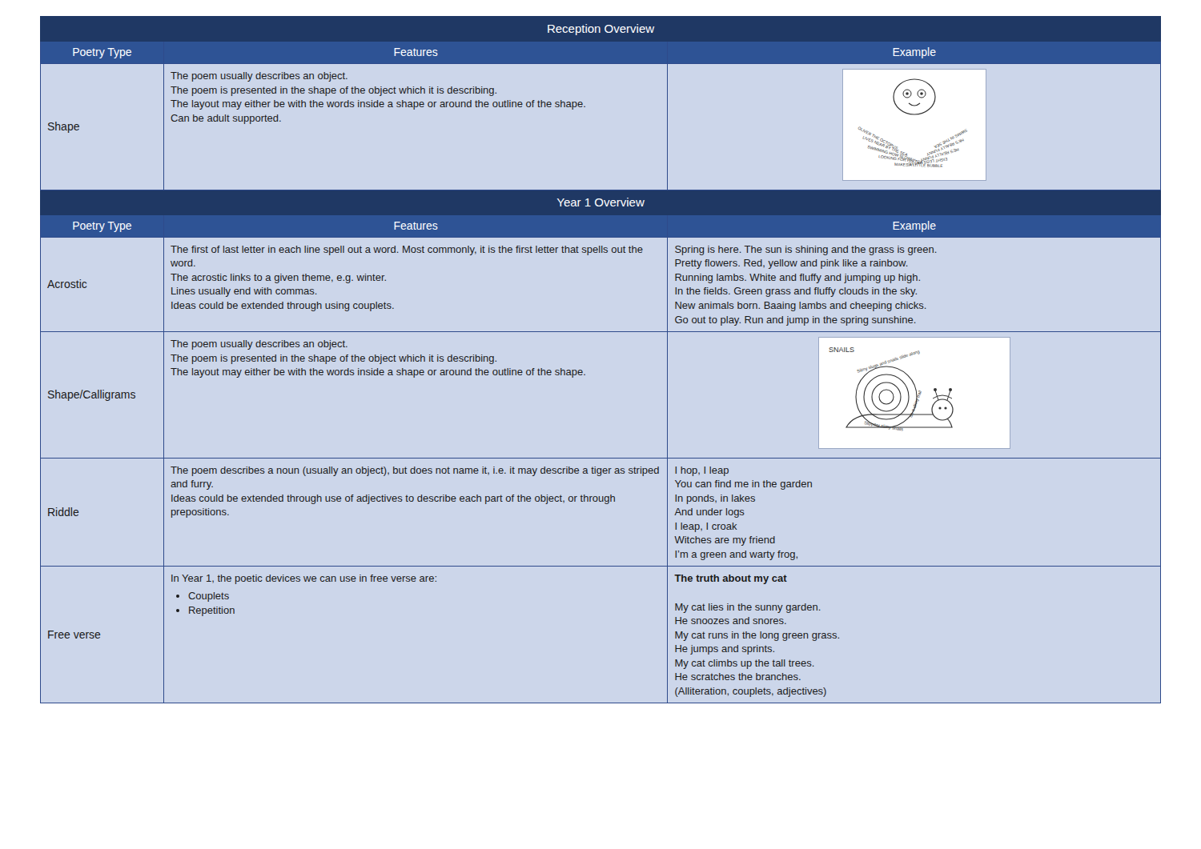| Reception Overview |
| Poetry Type | Features | Example |
| Shape | The poem usually describes an object. The poem is presented in the shape of the object which it is describing. The layout may either be with the words inside a shape or around the outline of the shape. Can be adult supported. | OLIVER THE OCTOPUS LIVES NEAR BY THE SEA SWIMMING HOW SLOWLY LOOKING FOR HIS TEA MAKES A LITTLE BUBBLE SWIMS IN THE SEA HE'S REALLY FUNNY HE'S REALLY FUNNY EIGHT LEGS HAS HE |
| Year 1 Overview |
| Poetry Type | Features | Example |
| Acrostic | The first of last letter in each line spell out a word. Most commonly, it is the first letter that spells out the word. The acrostic links to a given theme, e.g. winter. Lines usually end with commas. Ideas could be extended through using couplets. | Spring is here. The sun is shining and the grass is green. Pretty flowers. Red, yellow and pink like a rainbow. Running lambs. White and fluffy and jumping up high. In the fields. Green grass and fluffy clouds in the sky. New animals born. Baaing lambs and cheeping chicks. Go out to play. Run and jump in the spring sunshine. |
| Shape/Calligrams | The poem usually describes an object. The poem is presented in the shape of the object which it is describing. The layout may either be with the words inside a shape or around the outline of the shape. | SNAILS Slimy slugs and snails slide along Slippery slimy snails on a slimy trail |
| Riddle | The poem describes a noun (usually an object), but does not name it, i.e. it may describe a tiger as striped and furry. Ideas could be extended through use of adjectives to describe each part of the object, or through prepositions. | I hop, I leap You can find me in the garden In ponds, in lakes And under logs I leap, I croak Witches are my friend I’m a green and warty frog, |
| Free verse | In Year 1, the poetic devices we can use in free verse are: Couplets Repetition | The truth about my cat My cat lies in the sunny garden. He snoozes and snores. My cat runs in the long green grass. He jumps and sprints. My cat climbs up the tall trees. He scratches the branches. (Alliteration, couplets, adjectives) |